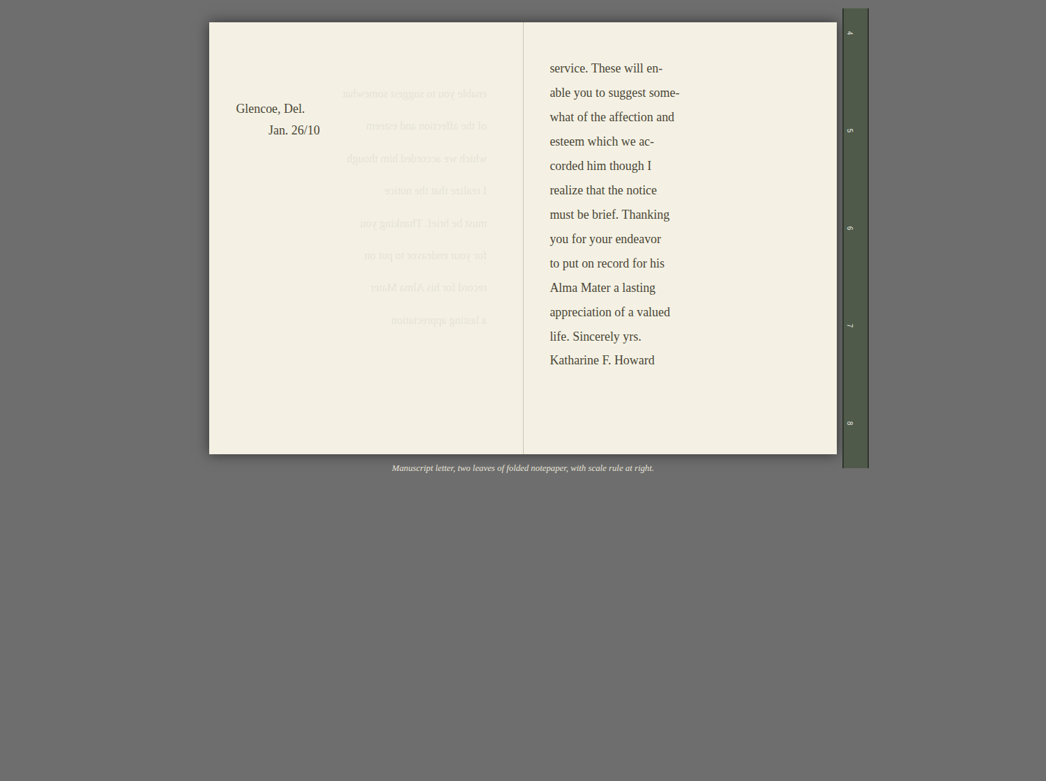enable you to suggest somewhat
of the affection and esteem
which we accorded him though
I realize that the notice
must be brief. Thanking you
for your endeavor to put on
record for his Alma Mater
a lasting appreciation
Glencoe, Del. Jan. 26/10
service. These will en-
able you to suggest some-
what of the affection and
esteem which we ac-
corded him though I
realize that the notice
must be brief. Thanking
you for your endeavor
to put on record for his
Alma Mater a lasting
appreciation of a valued
life. Sincerely yrs.
Katharine F. Howard
4 5 6 7 8
Manuscript letter, two leaves of folded notepaper, with scale rule at right.